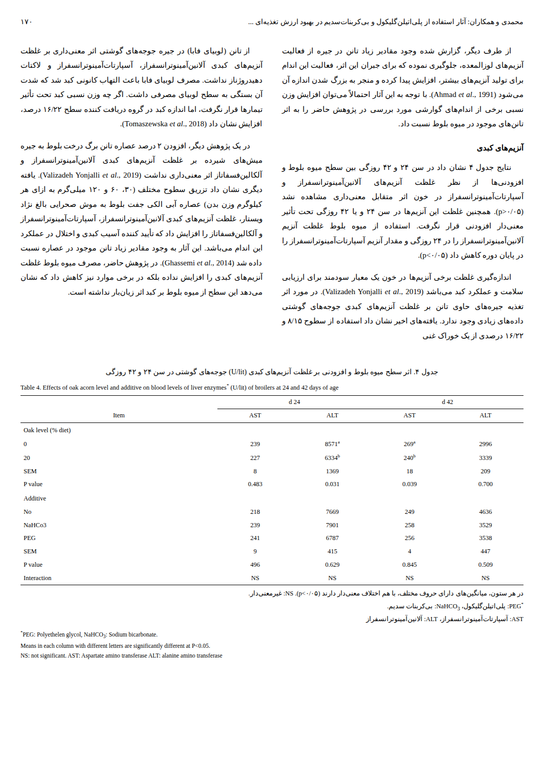محمدی و همکاران: آثار استفاده از پلی‌اتیلن‌گلیکول و بی‌کربنات‌سدیم در بهبود ارزش تغذیه‌ای ...
۱۷۰
از طرف دیگر، گزارش شده وجود مقادیر زیاد تانن در جیره از فعالیت آنزیم‌های لوزالمعده، جلوگیری نموده که برای جبران این اثر، فعالیت این اندام برای تولید آنزیم‌های بیشتر، افزایش پیدا کرده و منجر به بزرگ شدن اندازه آن می‌شود (Ahmad et al., 1991). با توجه به این آثار احتمالاً می‌توان افزایش وزن نسبی برخی از اندام‌های گوارشی مورد بررسی در پژوهش حاضر را به اثر تانن‌های موجود در میوه بلوط نسبت داد.
آنزیم‌های کبدی
نتایج جدول ۴ نشان داد در سن ۲۴ و ۴۲ روزگی بین سطح میوه بلوط و افزودنی‌ها از نظر غلظت آنزیم‌های آلانین‌آمینوترانسفراز و آسپارتات‌آمینوترانسفراز در خون اثر متقابل معنی‌داری مشاهده نشد (p>۰/۰۵). همچنین غلظت این آنزیم‌ها در سن ۲۴ و یا ۴۲ روزگی تحت تأثیر معنی‌دار افزودنی قرار نگرفت. استفاده از میوه بلوط غلظت آنزیم آلانین‌آمینوترانسفراز را در ۲۴ روزگی و مقدار آنزیم آسپارتات‌آمینوترانسفراز را در پایان دوره کاهش داد (p<۰/۰۵).
اندازه‌گیری غلظت برخی آنزیم‌ها در خون یک معیار سودمند برای ارزیابی سلامت و عملکرد کبد می‌باشد (Valizadeh Yonjalli et al., 2019). در مورد اثر تغذیه جیره‌های حاوی تانن بر غلظت آنزیم‌های کبدی جوجه‌های گوشتی داده‌های زیادی وجود ندارد. یافته‌های اخیر نشان داد استفاده از سطوح ۸/۱۵ و ۱۶/۲۲ درصدی از یک خوراک غنی
از تانن (لوبیای فابا) در جیره جوجه‌های گوشتی اثر معنی‌داری بر غلظت آنزیم‌های کبدی آلانین‌آمینوترانسفراز، آسپارتات‌آمینوترانسفراز و لاکتات دهیدروژناز نداشت. مصرف لوبیای فابا باعث التهاب کانونی کبد شد که شدت آن بستگی به سطح لوبیای مصرفی داشت. اگر چه وزن نسبی کبد تحت تأثیر تیمارها قرار نگرفت، اما اندازه کبد در گروه دریافت کننده سطح ۱۶/۲۲ درصد، افزایش نشان داد (Tomaszewska et al., 2018).
در یک پژوهش دیگر، افزودن ۲ درصد عصاره تانن برگ درخت بلوط به جیره میش‌های شیرده بر غلظت آنزیم‌های کبدی آلانین‌آمینوترانسفراز و آلکالین‌فسفاتاز اثر معنی‌داری نداشت (Valizadeh Yonjalli et al., 2019). یافته دیگری نشان داد تزریق سطوح مختلف (۳۰، ۶۰ و ۱۲۰ میلی‌گرم به ازای هر کیلوگرم وزن بدن) عصاره آبی الکی جفت بلوط به موش صحرایی بالغ نژاد ویستار، غلظت آنزیم‌های کبدی آلانین‌آمینوترانسفراز، آسپارتات‌آمینوترانسفراز و آلکالین‌فسفاتاز را افزایش داد که تأیید کننده آسیب کبدی و اختلال در عملکرد این اندام می‌باشد. این آثار به وجود مقادیر زیاد تانن موجود در عصاره نسبت داده شد (Ghassemi et al., 2014). در پژوهش حاضر، مصرف میوه بلوط غلظت آنزیم‌های کبدی را افزایش نداده بلکه در برخی موارد نیز کاهش داد که نشان می‌دهد این سطح از میوه بلوط بر کبد اثر زیان‌بار نداشته است.
جدول ۴. اثر سطح میوه بلوط و افزودنی بر غلظت آنزیم‌های کبدی (U/lit) جوجه‌های گوشتی در سن ۲۴ و ۴۲ روزگی
Table 4. Effects of oak acorn level and additive on blood levels of liver enzymes* (U/lit) of broilers at 24 and 42 days of age
| Item | d 24 | d 42 |
| --- | --- | --- |
| AST | ALT | AST | ALT |
| Oak level (% diet) | | | | |
| 0 | 239 | 8571 a | 269 a | 2996 |
| 20 | 227 | 6334 b | 240 b | 3339 |
| SEM | 8 | 1369 | 18 | 209 |
| P value | 0.483 | 0.031 | 0.039 | 0.700 |
| Additive | | | | |
| No | 218 | 7669 | 249 | 4636 |
| NaHCo3 | 239 | 7901 | 258 | 3529 |
| PEG | 241 | 6787 | 256 | 3538 |
| SEM | 9 | 415 | 4 | 447 |
| P value | 496 | 0.629 | 0.845 | 0.509 |
| Interaction | NS | NS | NS | NS |
در هر ستون، میانگین‌های دارای حروف مختلف، با هم اختلاف معنی‌دار دارند (p<۰/۰۵). NS: غیرمعنی‌دار.
*PEG: پلی‌اتیلن‌گلیکول، NaHCO3: بی‌کربنات سدیم.
AST: آسپارتات‌آمینوترانسفراز، ALT: آلانین‌آمینوترانسفراز
*PEG: Polyethelen glycol, NaHCO3: Sodium bicarbonate.
Means in each column with different letters are significantly different at P<0.05.
NS: not significant. AST: Aspartate amino transferase ALT: alanine amino transferase